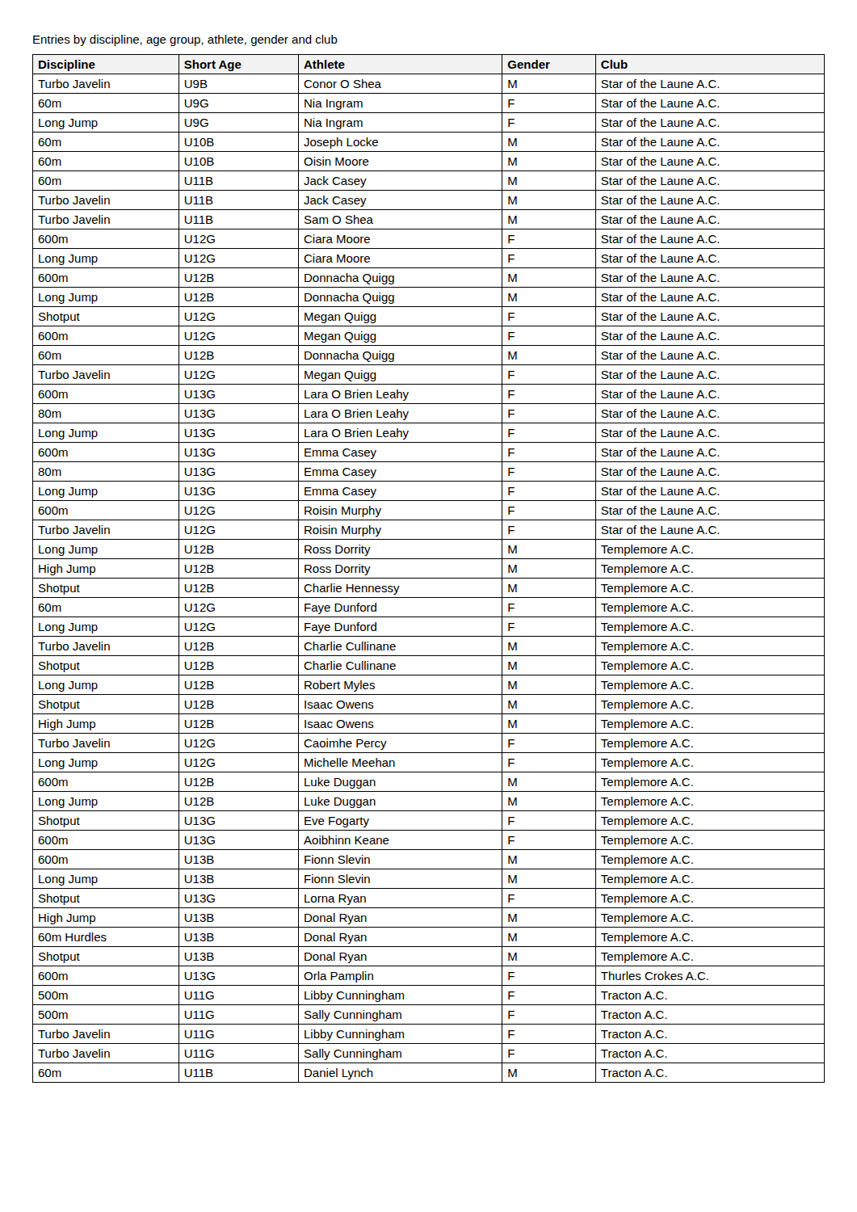Entries by discipline, age group, athlete, gender and club
| Discipline | Short Age | Athlete | Gender | Club |
| --- | --- | --- | --- | --- |
| Turbo Javelin | U9B | Conor O Shea | M | Star of the Laune A.C. |
| 60m | U9G | Nia Ingram | F | Star of the Laune A.C. |
| Long Jump | U9G | Nia Ingram | F | Star of the Laune A.C. |
| 60m | U10B | Joseph Locke | M | Star of the Laune A.C. |
| 60m | U10B | Oisin Moore | M | Star of the Laune A.C. |
| 60m | U11B | Jack Casey | M | Star of the Laune A.C. |
| Turbo Javelin | U11B | Jack Casey | M | Star of the Laune A.C. |
| Turbo Javelin | U11B | Sam O Shea | M | Star of the Laune A.C. |
| 600m | U12G | Ciara Moore | F | Star of the Laune A.C. |
| Long Jump | U12G | Ciara Moore | F | Star of the Laune A.C. |
| 600m | U12B | Donnacha Quigg | M | Star of the Laune A.C. |
| Long Jump | U12B | Donnacha Quigg | M | Star of the Laune A.C. |
| Shotput | U12G | Megan Quigg | F | Star of the Laune A.C. |
| 600m | U12G | Megan Quigg | F | Star of the Laune A.C. |
| 60m | U12B | Donnacha Quigg | M | Star of the Laune A.C. |
| Turbo Javelin | U12G | Megan Quigg | F | Star of the Laune A.C. |
| 600m | U13G | Lara O Brien Leahy | F | Star of the Laune A.C. |
| 80m | U13G | Lara O Brien Leahy | F | Star of the Laune A.C. |
| Long Jump | U13G | Lara O Brien Leahy | F | Star of the Laune A.C. |
| 600m | U13G | Emma Casey | F | Star of the Laune A.C. |
| 80m | U13G | Emma Casey | F | Star of the Laune A.C. |
| Long Jump | U13G | Emma Casey | F | Star of the Laune A.C. |
| 600m | U12G | Roisin Murphy | F | Star of the Laune A.C. |
| Turbo Javelin | U12G | Roisin Murphy | F | Star of the Laune A.C. |
| Long Jump | U12B | Ross Dorrity | M | Templemore A.C. |
| High Jump | U12B | Ross Dorrity | M | Templemore A.C. |
| Shotput | U12B | Charlie Hennessy | M | Templemore A.C. |
| 60m | U12G | Faye Dunford | F | Templemore A.C. |
| Long Jump | U12G | Faye Dunford | F | Templemore A.C. |
| Turbo Javelin | U12B | Charlie Cullinane | M | Templemore A.C. |
| Shotput | U12B | Charlie Cullinane | M | Templemore A.C. |
| Long Jump | U12B | Robert Myles | M | Templemore A.C. |
| Shotput | U12B | Isaac Owens | M | Templemore A.C. |
| High Jump | U12B | Isaac Owens | M | Templemore A.C. |
| Turbo Javelin | U12G | Caoimhe Percy | F | Templemore A.C. |
| Long Jump | U12G | Michelle Meehan | F | Templemore A.C. |
| 600m | U12B | Luke Duggan | M | Templemore A.C. |
| Long Jump | U12B | Luke Duggan | M | Templemore A.C. |
| Shotput | U13G | Eve Fogarty | F | Templemore A.C. |
| 600m | U13G | Aoibhinn Keane | F | Templemore A.C. |
| 600m | U13B | Fionn Slevin | M | Templemore A.C. |
| Long Jump | U13B | Fionn Slevin | M | Templemore A.C. |
| Shotput | U13G | Lorna Ryan | F | Templemore A.C. |
| High Jump | U13B | Donal Ryan | M | Templemore A.C. |
| 60m Hurdles | U13B | Donal Ryan | M | Templemore A.C. |
| Shotput | U13B | Donal Ryan | M | Templemore A.C. |
| 600m | U13G | Orla Pamplin | F | Thurles Crokes A.C. |
| 500m | U11G | Libby Cunningham | F | Tracton A.C. |
| 500m | U11G | Sally Cunningham | F | Tracton A.C. |
| Turbo Javelin | U11G | Libby Cunningham | F | Tracton A.C. |
| Turbo Javelin | U11G | Sally Cunningham | F | Tracton A.C. |
| 60m | U11B | Daniel Lynch | M | Tracton A.C. |